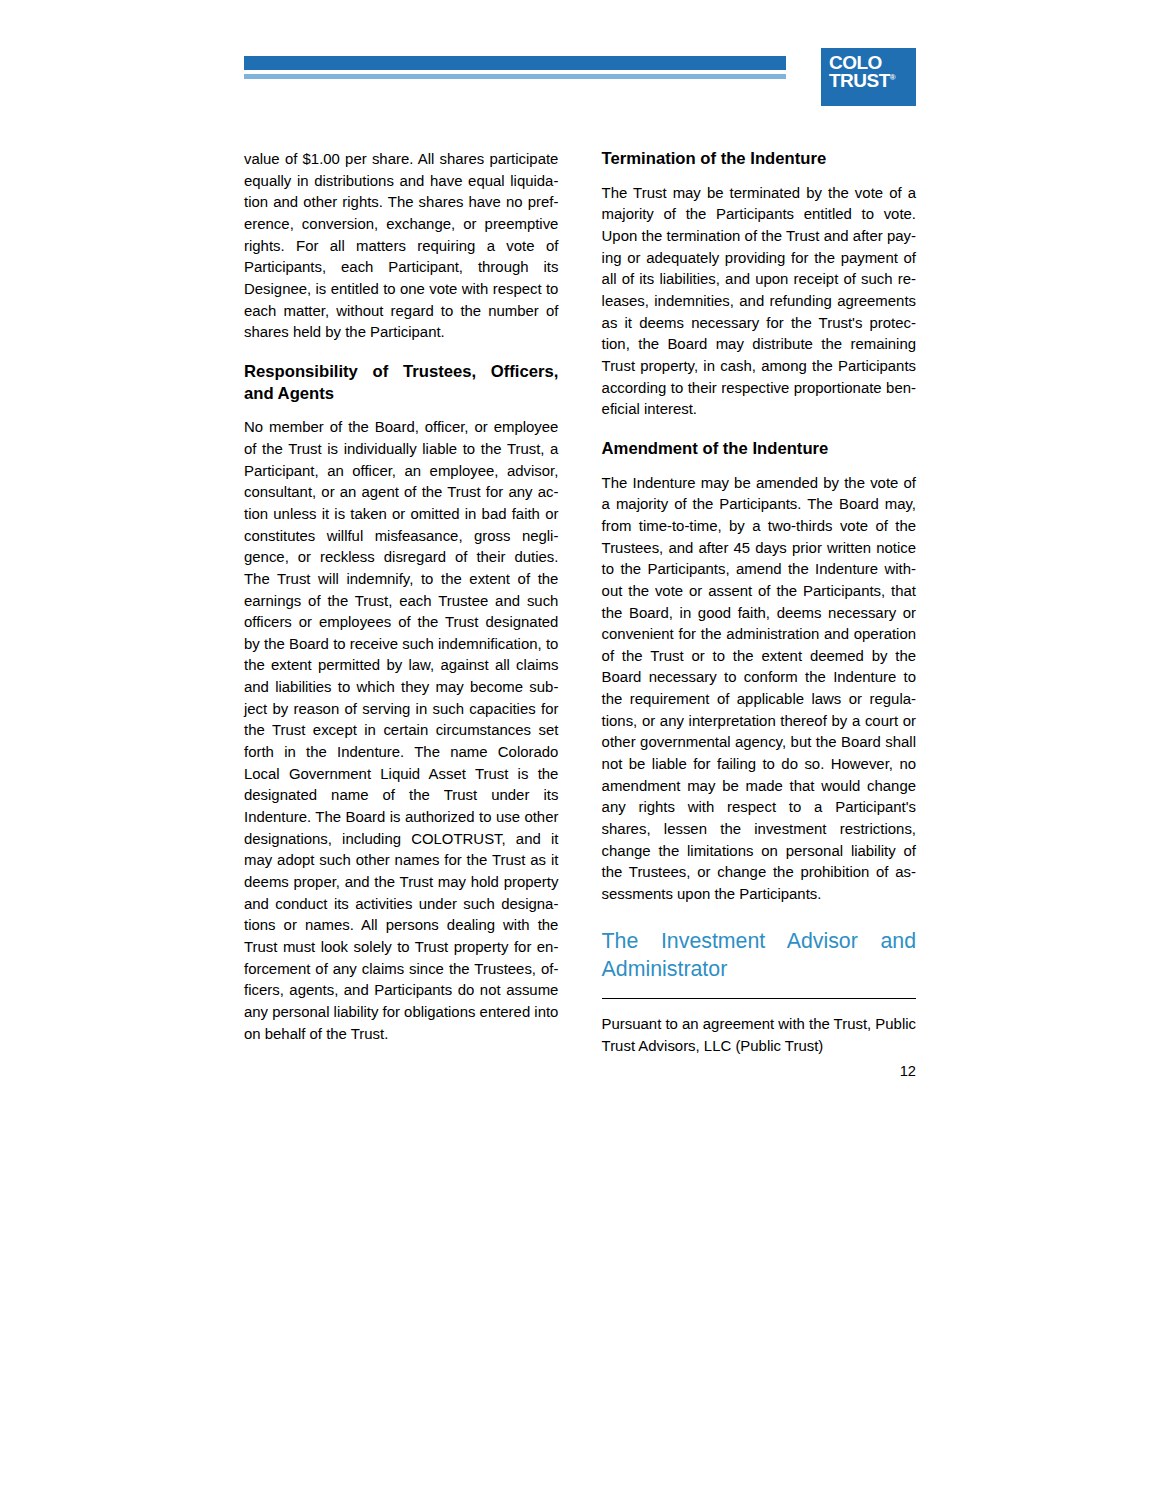COLO
TRUST®
value of $1.00 per share. All shares participate equally in distributions and have equal liquidation and other rights. The shares have no preference, conversion, exchange, or preemptive rights. For all matters requiring a vote of Participants, each Participant, through its Designee, is entitled to one vote with respect to each matter, without regard to the number of shares held by the Participant.
Responsibility of Trustees, Officers, and Agents
No member of the Board, officer, or employee of the Trust is individually liable to the Trust, a Participant, an officer, an employee, advisor, consultant, or an agent of the Trust for any action unless it is taken or omitted in bad faith or constitutes willful misfeasance, gross negligence, or reckless disregard of their duties. The Trust will indemnify, to the extent of the earnings of the Trust, each Trustee and such officers or employees of the Trust designated by the Board to receive such indemnification, to the extent permitted by law, against all claims and liabilities to which they may become subject by reason of serving in such capacities for the Trust except in certain circumstances set forth in the Indenture. The name Colorado Local Government Liquid Asset Trust is the designated name of the Trust under its Indenture. The Board is authorized to use other designations, including COLOTRUST, and it may adopt such other names for the Trust as it deems proper, and the Trust may hold property and conduct its activities under such designations or names. All persons dealing with the Trust must look solely to Trust property for enforcement of any claims since the Trustees, officers, agents, and Participants do not assume any personal liability for obligations entered into on behalf of the Trust.
Termination of the Indenture
The Trust may be terminated by the vote of a majority of the Participants entitled to vote. Upon the termination of the Trust and after paying or adequately providing for the payment of all of its liabilities, and upon receipt of such releases, indemnities, and refunding agreements as it deems necessary for the Trust's protection, the Board may distribute the remaining Trust property, in cash, among the Participants according to their respective proportionate beneficial interest.
Amendment of the Indenture
The Indenture may be amended by the vote of a majority of the Participants. The Board may, from time-to-time, by a two-thirds vote of the Trustees, and after 45 days prior written notice to the Participants, amend the Indenture without the vote or assent of the Participants, that the Board, in good faith, deems necessary or convenient for the administration and operation of the Trust or to the extent deemed by the Board necessary to conform the Indenture to the requirement of applicable laws or regulations, or any interpretation thereof by a court or other governmental agency, but the Board shall not be liable for failing to do so. However, no amendment may be made that would change any rights with respect to a Participant's shares, lessen the investment restrictions, change the limitations on personal liability of the Trustees, or change the prohibition of assessments upon the Participants.
The Investment Advisor and Administrator
Pursuant to an agreement with the Trust, Public Trust Advisors, LLC (Public Trust)
12